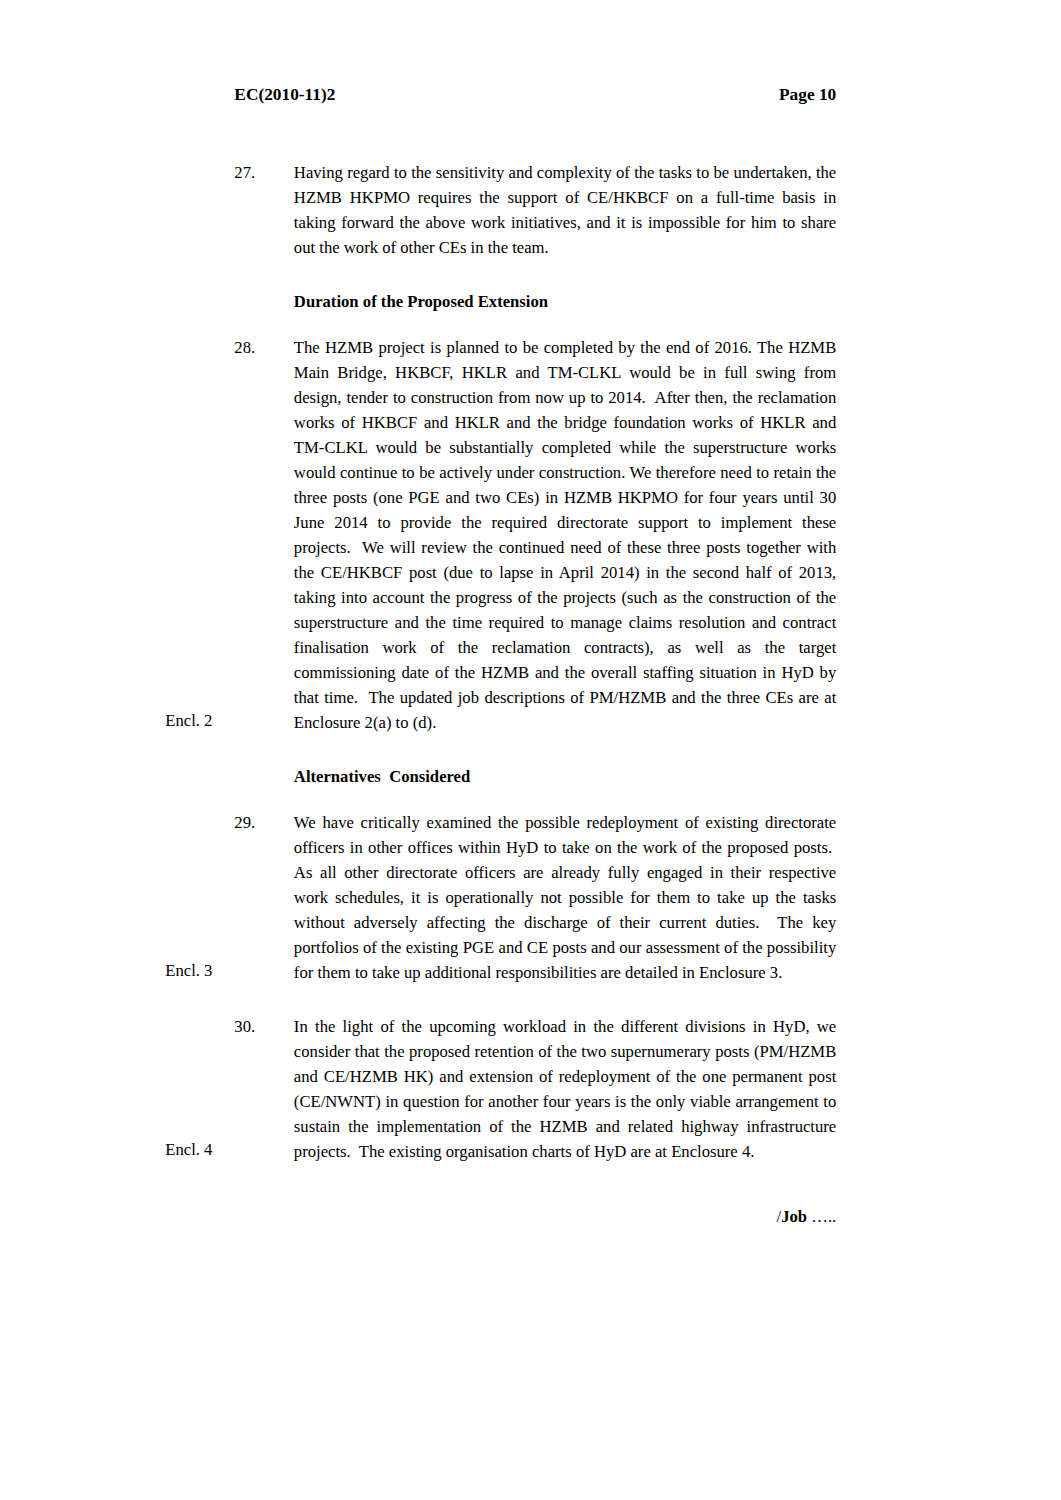EC(2010-11)2 Page 10
27.
Having regard to the sensitivity and complexity of the tasks to be undertaken, the HZMB HKPMO requires the support of CE/HKBCF on a full-time basis in taking forward the above work initiatives, and it is impossible for him to share out the work of other CEs in the team.
Duration of the Proposed Extension
28.
The HZMB project is planned to be completed by the end of 2016. The HZMB Main Bridge, HKBCF, HKLR and TM-CLKL would be in full swing from design, tender to construction from now up to 2014. After then, the reclamation works of HKBCF and HKLR and the bridge foundation works of HKLR and TM-CLKL would be substantially completed while the superstructure works would continue to be actively under construction. We therefore need to retain the three posts (one PGE and two CEs) in HZMB HKPMO for four years until 30 June 2014 to provide the required directorate support to implement these projects. We will review the continued need of these three posts together with the CE/HKBCF post (due to lapse in April 2014) in the second half of 2013, taking into account the progress of the projects (such as the construction of the superstructure and the time required to manage claims resolution and contract finalisation work of the reclamation contracts), as well as the target commissioning date of the HZMB and the overall staffing situation in HyD by that time. The updated job descriptions of PM/HZMB and the three CEs are at Enclosure 2(a) to (d).
Encl. 2
Alternatives Considered
29.
We have critically examined the possible redeployment of existing directorate officers in other offices within HyD to take on the work of the proposed posts. As all other directorate officers are already fully engaged in their respective work schedules, it is operationally not possible for them to take up the tasks without adversely affecting the discharge of their current duties. The key portfolios of the existing PGE and CE posts and our assessment of the possibility for them to take up additional responsibilities are detailed in Enclosure 3.
Encl. 3
30.
In the light of the upcoming workload in the different divisions in HyD, we consider that the proposed retention of the two supernumerary posts (PM/HZMB and CE/HZMB HK) and extension of redeployment of the one permanent post (CE/NWNT) in question for another four years is the only viable arrangement to sustain the implementation of the HZMB and related highway infrastructure projects. The existing organisation charts of HyD are at Enclosure 4.
Encl. 4
/Job …..